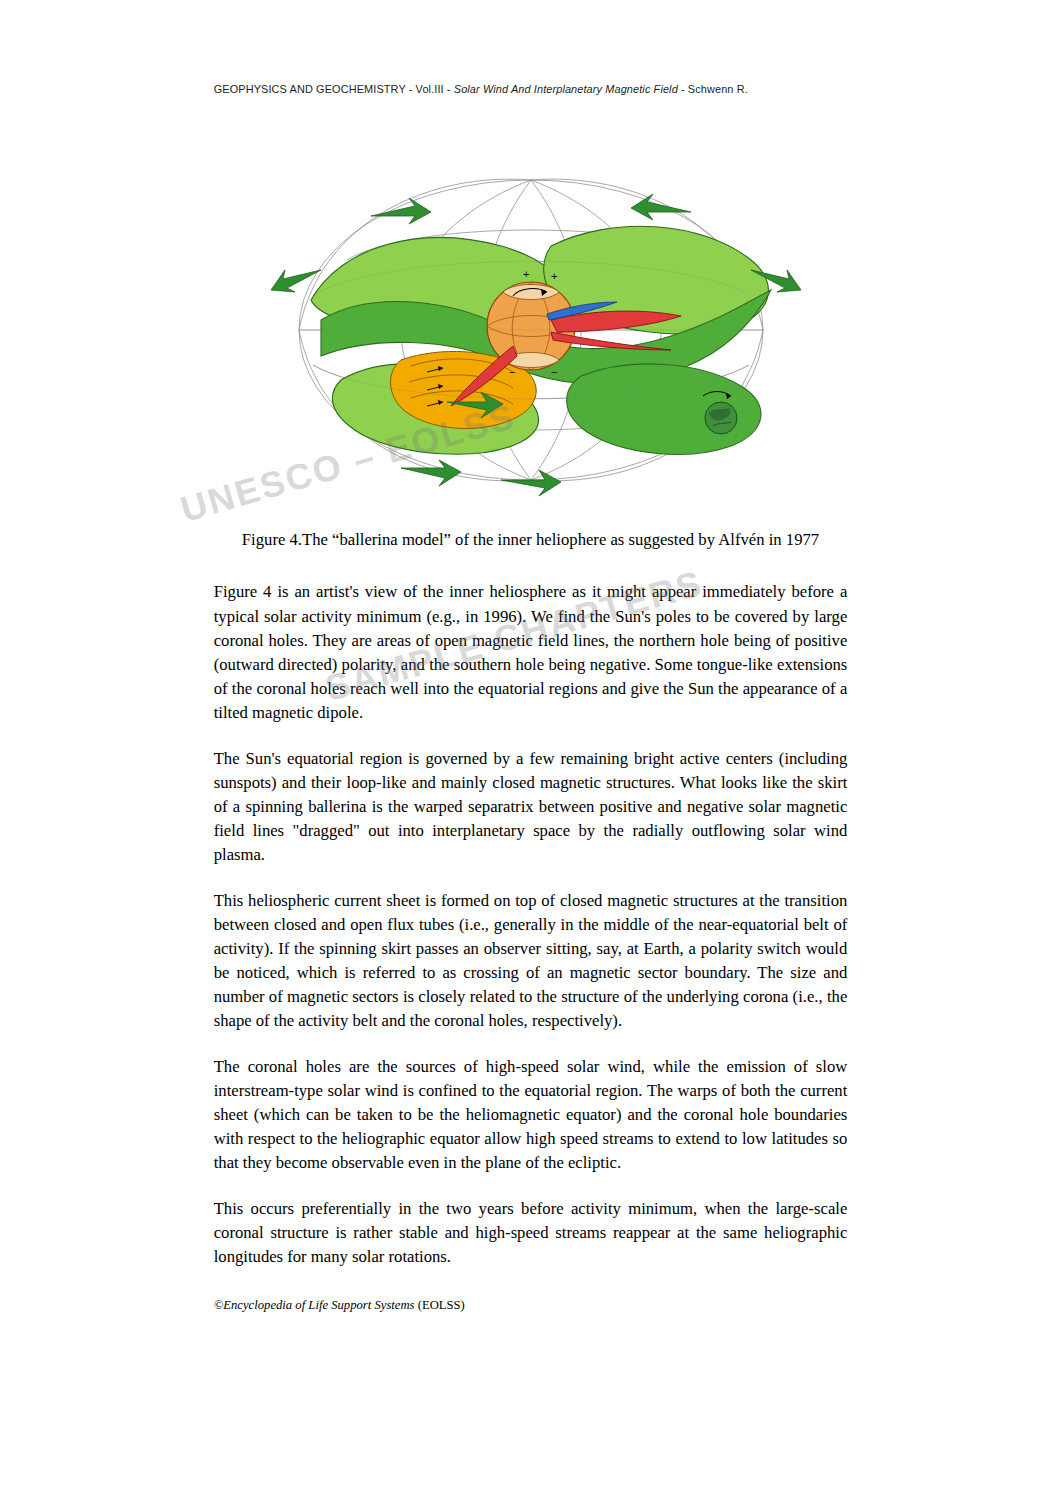GEOPHYSICS AND GEOCHEMISTRY - Vol.III - Solar Wind And Interplanetary Magnetic Field - Schwenn R.
+ + − −
Figure 4.The “ballerina model” of the inner heliophere as suggested by Alfvén in 1977
Figure 4 is an artist's view of the inner heliosphere as it might appear immediately before a typical solar activity minimum (e.g., in 1996). We find the Sun's poles to be covered by large coronal holes. They are areas of open magnetic field lines, the northern hole being of positive (outward directed) polarity, and the southern hole being negative. Some tongue-like extensions of the coronal holes reach well into the equatorial regions and give the Sun the appearance of a tilted magnetic dipole.
The Sun's equatorial region is governed by a few remaining bright active centers (including sunspots) and their loop-like and mainly closed magnetic structures. What looks like the skirt of a spinning ballerina is the warped separatrix between positive and negative solar magnetic field lines "dragged" out into interplanetary space by the radially outflowing solar wind plasma.
This heliospheric current sheet is formed on top of closed magnetic structures at the transition between closed and open flux tubes (i.e., generally in the middle of the near-equatorial belt of activity). If the spinning skirt passes an observer sitting, say, at Earth, a polarity switch would be noticed, which is referred to as crossing of an magnetic sector boundary. The size and number of magnetic sectors is closely related to the structure of the underlying corona (i.e., the shape of the activity belt and the coronal holes, respectively).
The coronal holes are the sources of high-speed solar wind, while the emission of slow interstream-type solar wind is confined to the equatorial region. The warps of both the current sheet (which can be taken to be the heliomagnetic equator) and the coronal hole boundaries with respect to the heliographic equator allow high speed streams to extend to low latitudes so that they become observable even in the plane of the ecliptic.
This occurs preferentially in the two years before activity minimum, when the large-scale coronal structure is rather stable and high-speed streams reappear at the same heliographic longitudes for many solar rotations.
UNESCO – EOLSS
SAMPLE CHAPTERS
©Encyclopedia of Life Support Systems (EOLSS)